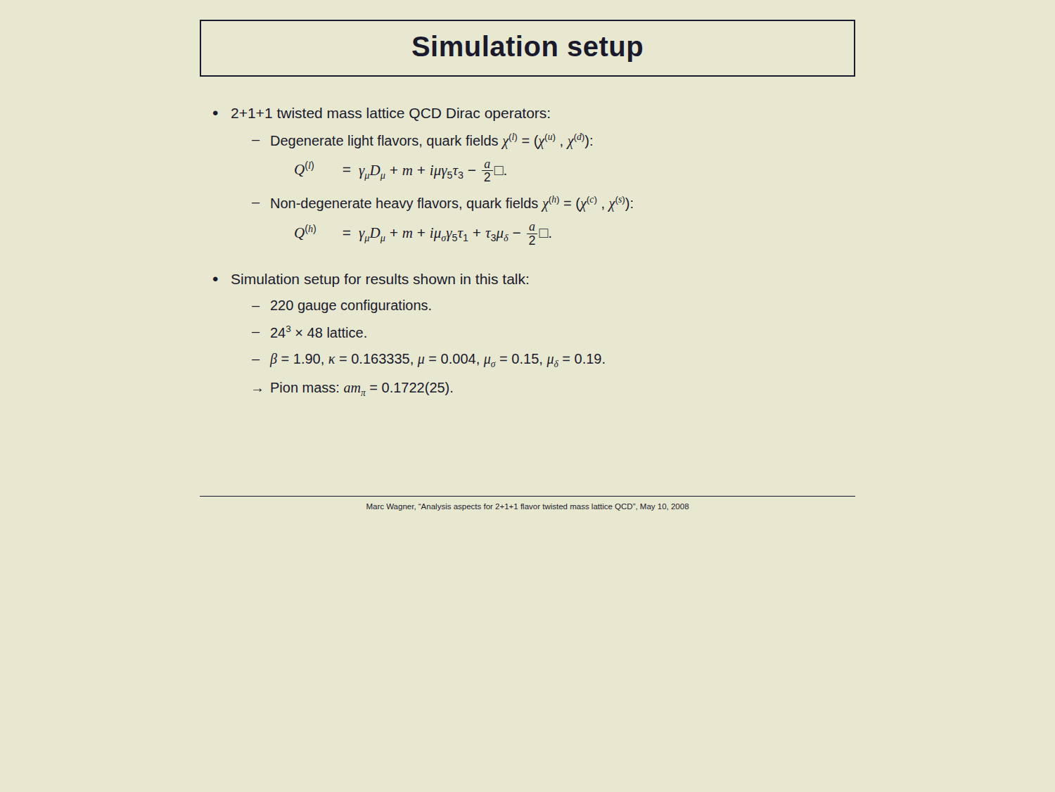Simulation setup
2+1+1 twisted mass lattice QCD Dirac operators:
Degenerate light flavors, quark fields χ(l) = (χ(u) , χ(d)):
Q(l)=γμDμ + m + iμγ5τ3 − a 2□.
Non-degenerate heavy flavors, quark fields χ(h) = (χ(c) , χ(s)):
Q(h)=γμDμ + m + iμσγ5τ1 + τ3μδ − a 2□.
Simulation setup for results shown in this talk:
220 gauge configurations.
243 × 48 lattice.
β = 1.90, κ = 0.163335, μ = 0.004, μσ = 0.15, μδ = 0.19.
Pion mass: amπ = 0.1722(25).
Marc Wagner, “Analysis aspects for 2+1+1 flavor twisted mass lattice QCD”, May 10, 2008